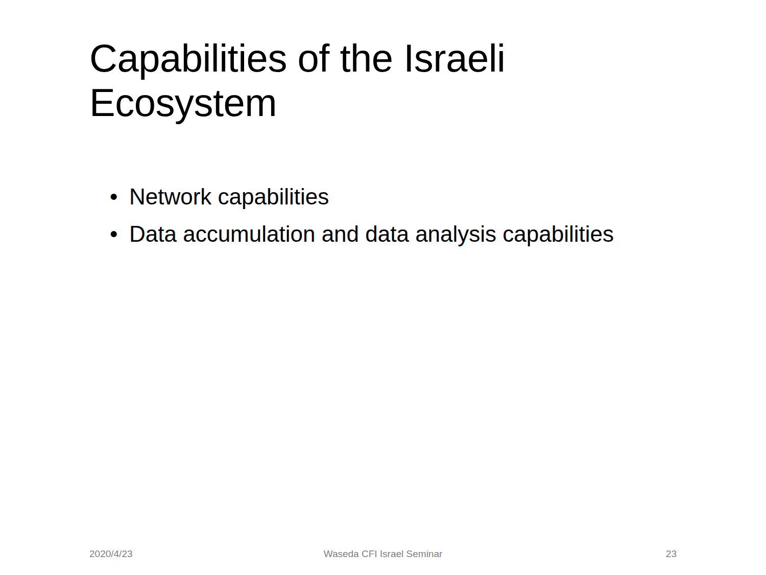Capabilities of the Israeli Ecosystem
Network capabilities
Data accumulation and data analysis capabilities
2020/4/23 Waseda CFI Israel Seminar 23